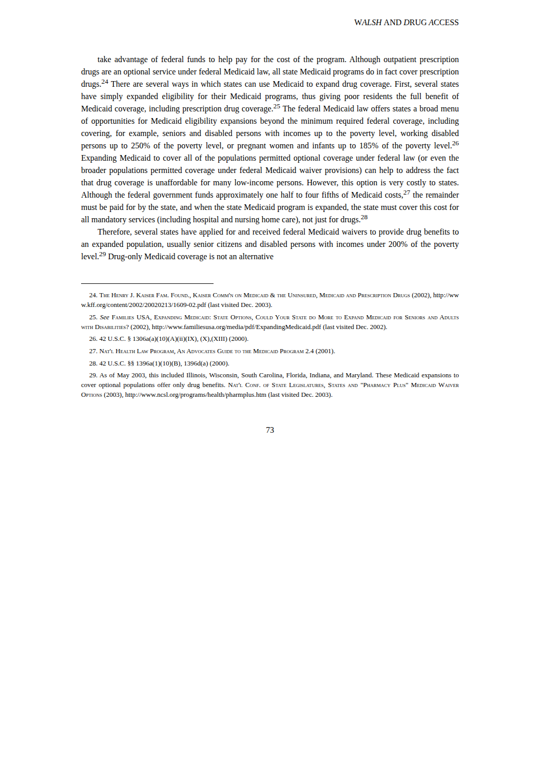WALSH AND DRUG ACCESS
take advantage of federal funds to help pay for the cost of the program. Although outpatient prescription drugs are an optional service under federal Medicaid law, all state Medicaid programs do in fact cover prescription drugs.24 There are several ways in which states can use Medicaid to expand drug coverage. First, several states have simply expanded eligibility for their Medicaid programs, thus giving poor residents the full benefit of Medicaid coverage, including prescription drug coverage.25 The federal Medicaid law offers states a broad menu of opportunities for Medicaid eligibility expansions beyond the minimum required federal coverage, including covering, for example, seniors and disabled persons with incomes up to the poverty level, working disabled persons up to 250% of the poverty level, or pregnant women and infants up to 185% of the poverty level.26 Expanding Medicaid to cover all of the populations permitted optional coverage under federal law (or even the broader populations permitted coverage under federal Medicaid waiver provisions) can help to address the fact that drug coverage is unaffordable for many low-income persons. However, this option is very costly to states. Although the federal government funds approximately one half to four fifths of Medicaid costs,27 the remainder must be paid for by the state, and when the state Medicaid program is expanded, the state must cover this cost for all mandatory services (including hospital and nursing home care), not just for drugs.28
Therefore, several states have applied for and received federal Medicaid waivers to provide drug benefits to an expanded population, usually senior citizens and disabled persons with incomes under 200% of the poverty level.29 Drug-only Medicaid coverage is not an alternative
24. The Henry J. Kaiser Fam. Found., Kaiser Comm'n on Medicaid & the Uninsured, Medicaid and Prescription Drugs (2002), http://www.kff.org/content/2002/20020213/1609-02.pdf (last visited Dec. 2003).
25. See Families USA, Expanding Medicaid: State Options, Could Your State do More to Expand Medicaid for Seniors and Adults with Disabilities? (2002), http://www.familiesusa.org/media/pdf/ExpandingMedicaid.pdf (last visited Dec. 2002).
26. 42 U.S.C. § 1306a(a)(10)(A)(ii)(IX), (X),(XIII) (2000).
27. Nat'l Health Law Program, An Advocates Guide to the Medicaid Program 2.4 (2001).
28. 42 U.S.C. §§ 1396a(1)(10)(B), 1396d(a) (2000).
29. As of May 2003, this included Illinois, Wisconsin, South Carolina, Florida, Indiana, and Maryland. These Medicaid expansions to cover optional populations offer only drug benefits. Nat'l Conf. of State Legislatures, States and "Pharmacy Plus" Medicaid Waiver Options (2003), http://www.ncsl.org/programs/health/pharmplus.htm (last visited Dec. 2003).
73